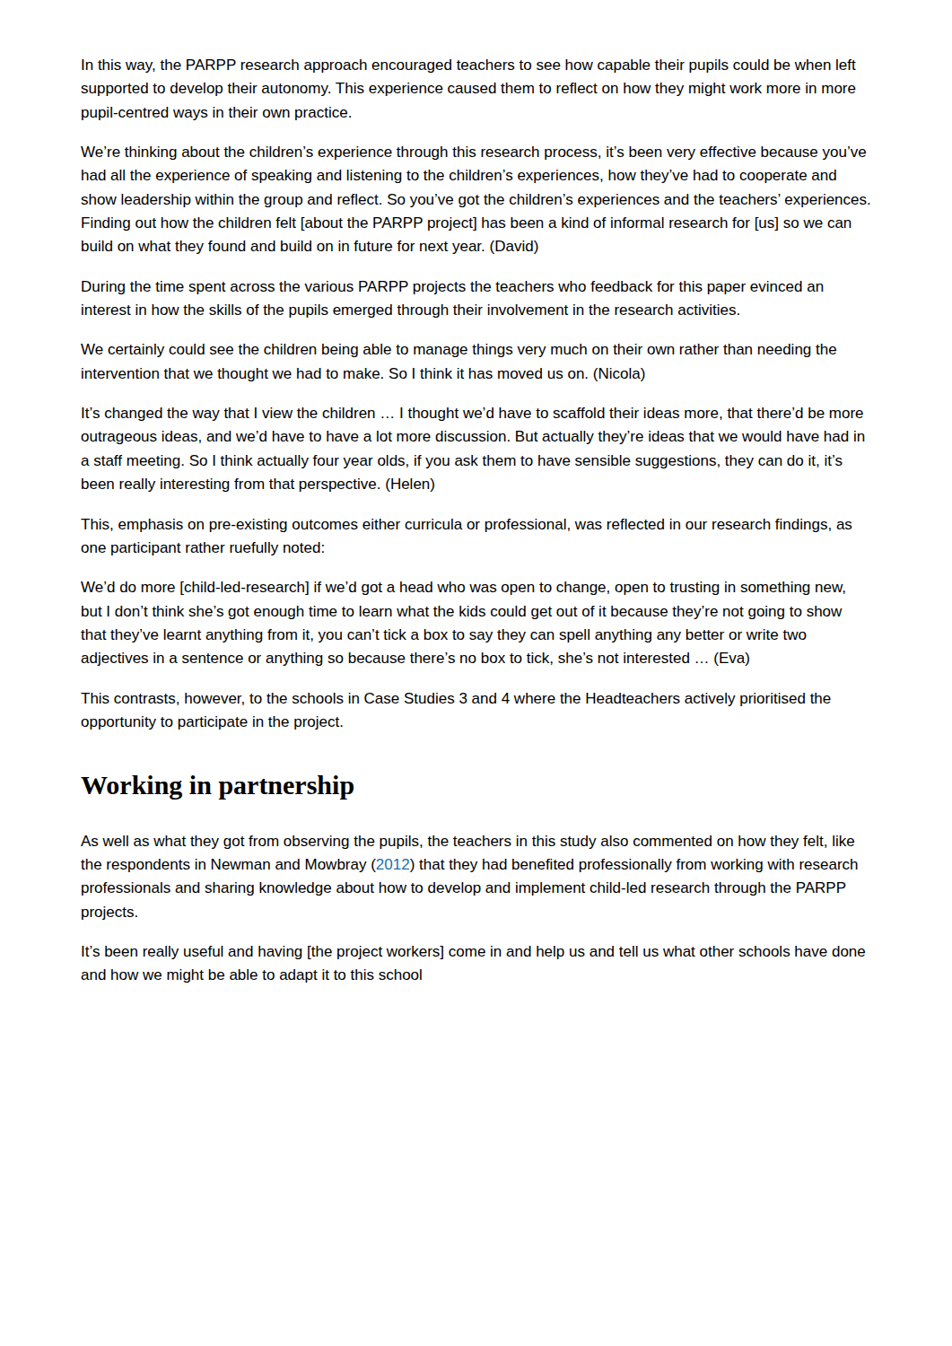In this way, the PARPP research approach encouraged teachers to see how capable their pupils could be when left supported to develop their autonomy. This experience caused them to reflect on how they might work more in more pupil-centred ways in their own practice.
We’re thinking about the children’s experience through this research process, it’s been very effective because you’ve had all the experience of speaking and listening to the children’s experiences, how they’ve had to cooperate and show leadership within the group and reflect. So you’ve got the children’s experiences and the teachers’ experiences. Finding out how the children felt [about the PARPP project] has been a kind of informal research for [us] so we can build on what they found and build on in future for next year. (David)
During the time spent across the various PARPP projects the teachers who feedback for this paper evinced an interest in how the skills of the pupils emerged through their involvement in the research activities.
We certainly could see the children being able to manage things very much on their own rather than needing the intervention that we thought we had to make. So I think it has moved us on. (Nicola)
It’s changed the way that I view the children … I thought we’d have to scaffold their ideas more, that there’d be more outrageous ideas, and we’d have to have a lot more discussion. But actually they’re ideas that we would have had in a staff meeting. So I think actually four year olds, if you ask them to have sensible suggestions, they can do it, it’s been really interesting from that perspective. (Helen)
This, emphasis on pre-existing outcomes either curricula or professional, was reflected in our research findings, as one participant rather ruefully noted:
We’d do more [child-led-research] if we’d got a head who was open to change, open to trusting in something new, but I don’t think she’s got enough time to learn what the kids could get out of it because they’re not going to show that they’ve learnt anything from it, you can’t tick a box to say they can spell anything any better or write two adjectives in a sentence or anything so because there’s no box to tick, she’s not interested … (Eva)
This contrasts, however, to the schools in Case Studies 3 and 4 where the Headteachers actively prioritised the opportunity to participate in the project.
Working in partnership
As well as what they got from observing the pupils, the teachers in this study also commented on how they felt, like the respondents in Newman and Mowbray (2012) that they had benefited professionally from working with research professionals and sharing knowledge about how to develop and implement child-led research through the PARPP projects.
It’s been really useful and having [the project workers] come in and help us and tell us what other schools have done and how we might be able to adapt it to this school